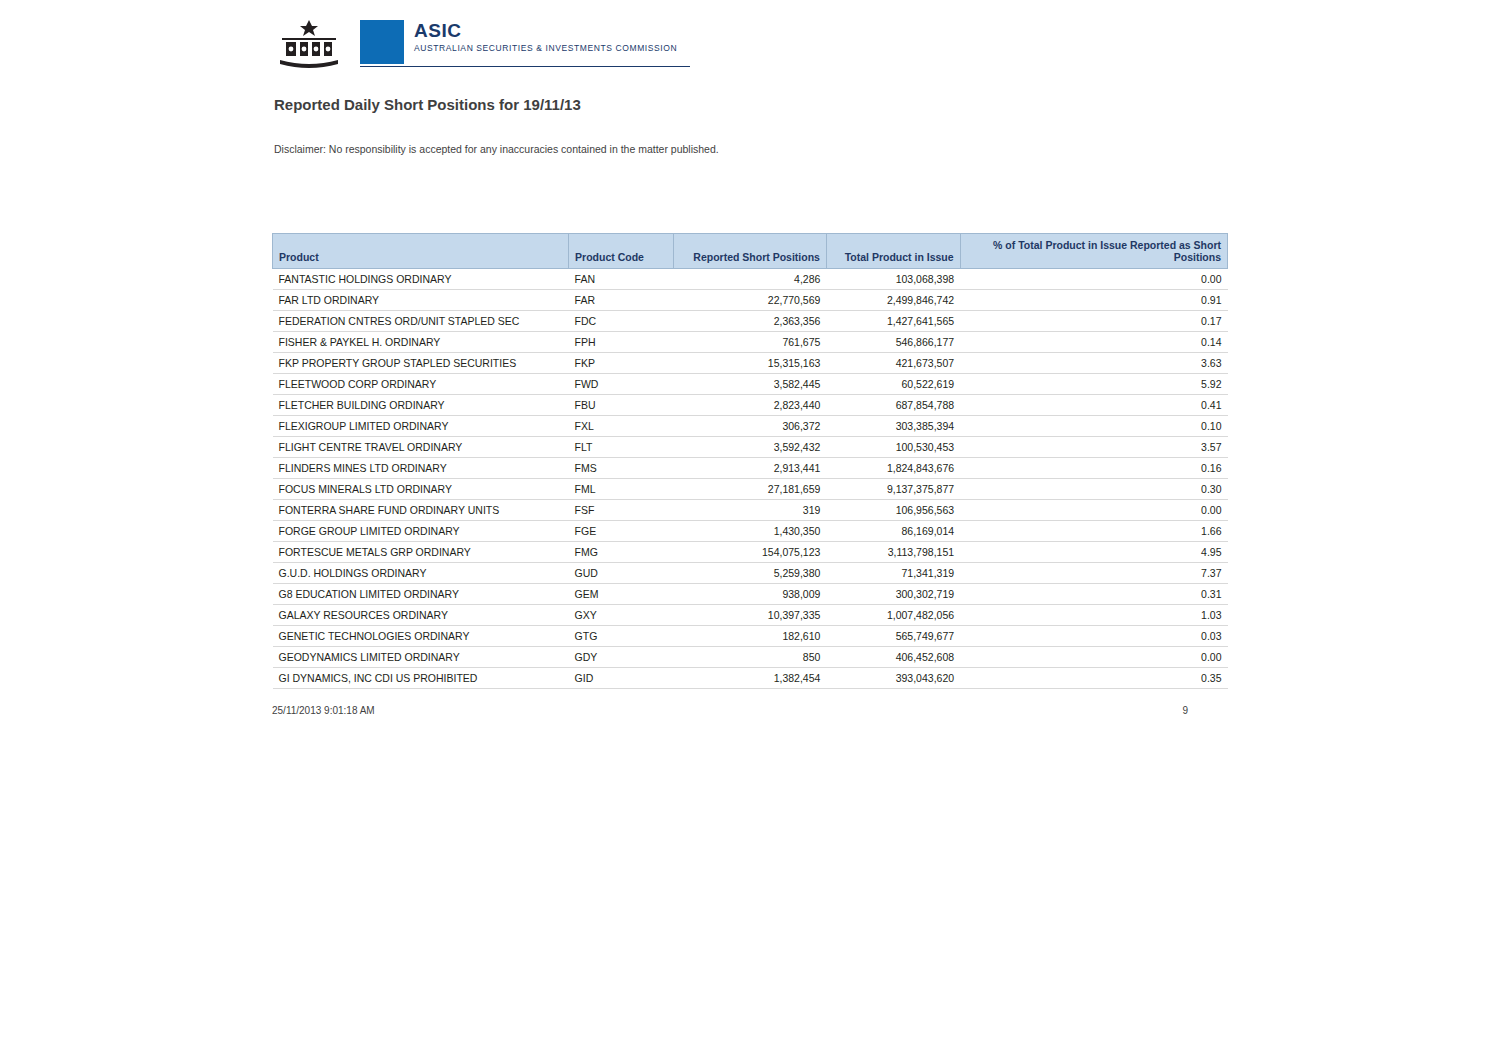ASIC
Australian Securities & Investments Commission
Reported Daily Short Positions for 19/11/13
Disclaimer: No responsibility is accepted for any inaccuracies contained in the matter published.
| Product | Product Code | Reported Short Positions | Total Product in Issue | % of Total Product in Issue Reported as Short Positions |
| --- | --- | --- | --- | --- |
| FANTASTIC HOLDINGS ORDINARY | FAN | 4,286 | 103,068,398 | 0.00 |
| FAR LTD ORDINARY | FAR | 22,770,569 | 2,499,846,742 | 0.91 |
| FEDERATION CNTRES ORD/UNIT STAPLED SEC | FDC | 2,363,356 | 1,427,641,565 | 0.17 |
| FISHER & PAYKEL H. ORDINARY | FPH | 761,675 | 546,866,177 | 0.14 |
| FKP PROPERTY GROUP STAPLED SECURITIES | FKP | 15,315,163 | 421,673,507 | 3.63 |
| FLEETWOOD CORP ORDINARY | FWD | 3,582,445 | 60,522,619 | 5.92 |
| FLETCHER BUILDING ORDINARY | FBU | 2,823,440 | 687,854,788 | 0.41 |
| FLEXIGROUP LIMITED ORDINARY | FXL | 306,372 | 303,385,394 | 0.10 |
| FLIGHT CENTRE TRAVEL ORDINARY | FLT | 3,592,432 | 100,530,453 | 3.57 |
| FLINDERS MINES LTD ORDINARY | FMS | 2,913,441 | 1,824,843,676 | 0.16 |
| FOCUS MINERALS LTD ORDINARY | FML | 27,181,659 | 9,137,375,877 | 0.30 |
| FONTERRA SHARE FUND ORDINARY UNITS | FSF | 319 | 106,956,563 | 0.00 |
| FORGE GROUP LIMITED ORDINARY | FGE | 1,430,350 | 86,169,014 | 1.66 |
| FORTESCUE METALS GRP ORDINARY | FMG | 154,075,123 | 3,113,798,151 | 4.95 |
| G.U.D. HOLDINGS ORDINARY | GUD | 5,259,380 | 71,341,319 | 7.37 |
| G8 EDUCATION LIMITED ORDINARY | GEM | 938,009 | 300,302,719 | 0.31 |
| GALAXY RESOURCES ORDINARY | GXY | 10,397,335 | 1,007,482,056 | 1.03 |
| GENETIC TECHNOLOGIES ORDINARY | GTG | 182,610 | 565,749,677 | 0.03 |
| GEODYNAMICS LIMITED ORDINARY | GDY | 850 | 406,452,608 | 0.00 |
| GI DYNAMICS, INC CDI US PROHIBITED | GID | 1,382,454 | 393,043,620 | 0.35 |
25/11/2013 9:01:18 AM
9